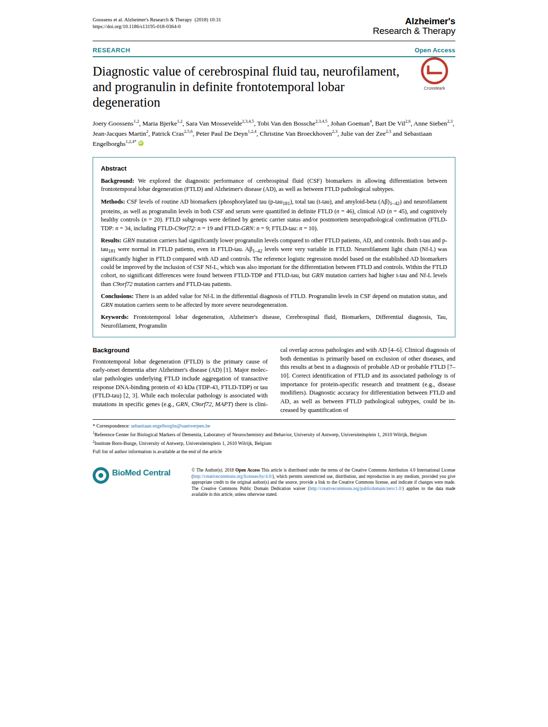Goossens et al. Alzheimer's Research & Therapy (2018) 10:31 https://doi.org/10.1186/s13195-018-0364-0
Alzheimer's Research & Therapy
RESEARCH Open Access
CrossMark
Diagnostic value of cerebrospinal fluid tau, neurofilament, and progranulin in definite frontotemporal lobar degeneration
Joery Goossens1,2, Maria Bjerke1,2, Sara Van Mossevelde2,3,4,5, Tobi Van den Bossche2,3,4,5, Johan Goeman4, Bart De Vil2,6, Anne Sieben2,3, Jean-Jacques Martin2, Patrick Cras2,5,6, Peter Paul De Deyn1,2,4, Christine Van Broeckhoven2,3, Julie van der Zee2,3 and Sebastiaan Engelborghs1,2,4*
Abstract
Background: We explored the diagnostic performance of cerebrospinal fluid (CSF) biomarkers in allowing differentiation between frontotemporal lobar degeneration (FTLD) and Alzheimer's disease (AD), as well as between FTLD pathological subtypes.
Methods: CSF levels of routine AD biomarkers (phosphorylated tau (p-tau181), total tau (t-tau), and amyloid-beta (Aβ)1–42) and neurofilament proteins, as well as progranulin levels in both CSF and serum were quantified in definite FTLD (n = 46), clinical AD (n = 45), and cognitively healthy controls (n = 20). FTLD subgroups were defined by genetic carrier status and/or postmortem neuropathological confirmation (FTLD-TDP: n = 34, including FTLD-C9orf72: n = 19 and FTLD-GRN: n = 9; FTLD-tau: n = 10).
Results: GRN mutation carriers had significantly lower progranulin levels compared to other FTLD patients, AD, and controls. Both t-tau and p-tau181 were normal in FTLD patients, even in FTLD-tau. Aβ1–42 levels were very variable in FTLD. Neurofilament light chain (Nf-L) was significantly higher in FTLD compared with AD and controls. The reference logistic regression model based on the established AD biomarkers could be improved by the inclusion of CSF Nf-L, which was also important for the differentiation between FTLD and controls. Within the FTLD cohort, no significant differences were found between FTLD-TDP and FTLD-tau, but GRN mutation carriers had higher t-tau and Nf-L levels than C9orf72 mutation carriers and FTLD-tau patients.
Conclusions: There is an added value for Nf-L in the differential diagnosis of FTLD. Progranulin levels in CSF depend on mutation status, and GRN mutation carriers seem to be affected by more severe neurodegeneration.
Keywords: Frontotemporal lobar degeneration, Alzheimer's disease, Cerebrospinal fluid, Biomarkers, Differential diagnosis, Tau, Neurofilament, Progranulin
Background
Frontotemporal lobar degeneration (FTLD) is the primary cause of early-onset dementia after Alzheimer's disease (AD) [1]. Major molecular pathologies underlying FTLD include aggregation of transactive response DNA-binding protein of 43 kDa (TDP-43, FTLD-TDP) or tau (FTLD-tau) [2, 3]. While each molecular pathology is associated with mutations in specific genes (e.g., GRN, C9orf72, MAPT) there is clinical overlap across pathologies and with AD [4–6]. Clinical diagnosis of both dementias is primarily based on exclusion of other diseases, and this results at best in a diagnosis of probable AD or probable FTLD [7–10]. Correct identification of FTLD and its associated pathology is of importance for protein-specific research and treatment (e.g., disease modifiers). Diagnostic accuracy for differentiation between FTLD and AD, as well as between FTLD pathological subtypes, could be increased by quantification of
* Correspondence: sebastiaan.engelborghs@uantwerpen.be
1Reference Center for Biological Markers of Dementia, Laboratory of Neurochemistry and Behavior, University of Antwerp, Universiteitsplein 1, 2610 Wilrijk, Belgium
2Institute Born-Bunge, University of Antwerp, Universiteitsplein 1, 2610 Wilrijk, Belgium
Full list of author information is available at the end of the article
BioMed Central
© The Author(s). 2018 Open Access This article is distributed under the terms of the Creative Commons Attribution 4.0 International License (http://creativecommons.org/licenses/by/4.0/), which permits unrestricted use, distribution, and reproduction in any medium, provided you give appropriate credit to the original author(s) and the source, provide a link to the Creative Commons license, and indicate if changes were made. The Creative Commons Public Domain Dedication waiver (http://creativecommons.org/publicdomain/zero/1.0/) applies to the data made available in this article, unless otherwise stated.